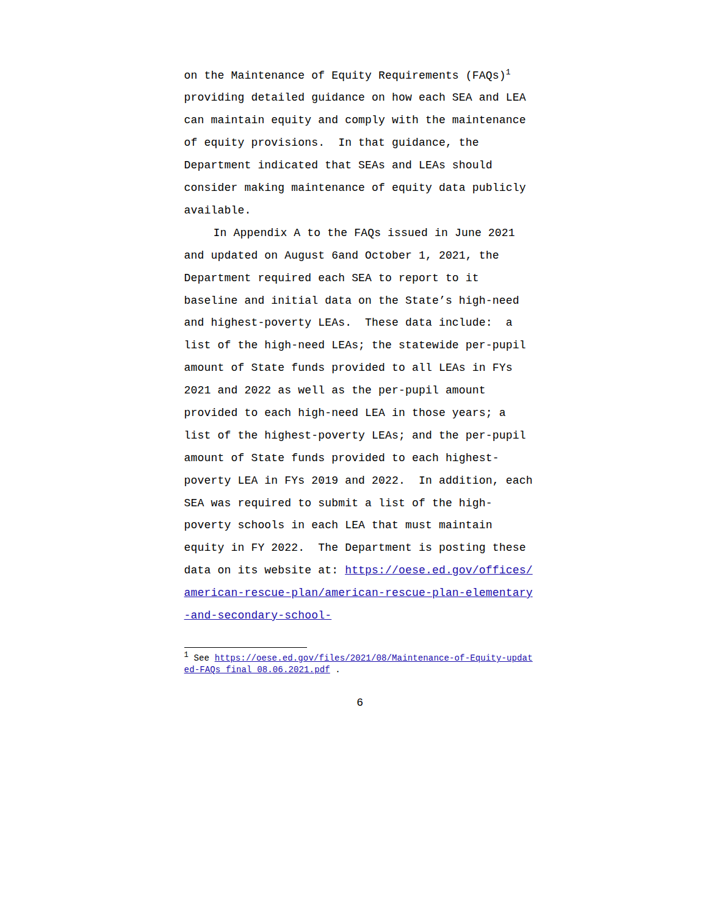on the Maintenance of Equity Requirements (FAQs)1 providing detailed guidance on how each SEA and LEA can maintain equity and comply with the maintenance of equity provisions. In that guidance, the Department indicated that SEAs and LEAs should consider making maintenance of equity data publicly available.
In Appendix A to the FAQs issued in June 2021 and updated on August 6and October 1, 2021, the Department required each SEA to report to it baseline and initial data on the State’s high-need and highest-poverty LEAs. These data include: a list of the high-need LEAs; the statewide per-pupil amount of State funds provided to all LEAs in FYs 2021 and 2022 as well as the per-pupil amount provided to each high-need LEA in those years; a list of the highest-poverty LEAs; and the per-pupil amount of State funds provided to each highest-poverty LEA in FYs 2019 and 2022. In addition, each SEA was required to submit a list of the high-poverty schools in each LEA that must maintain equity in FY 2022. The Department is posting these data on its website at: https://oese.ed.gov/offices/american-rescue-plan/american-rescue-plan-elementary-and-secondary-school-
1 See https://oese.ed.gov/files/2021/08/Maintenance-of-Equity-updated-FAQs_final_08.06.2021.pdf .
6